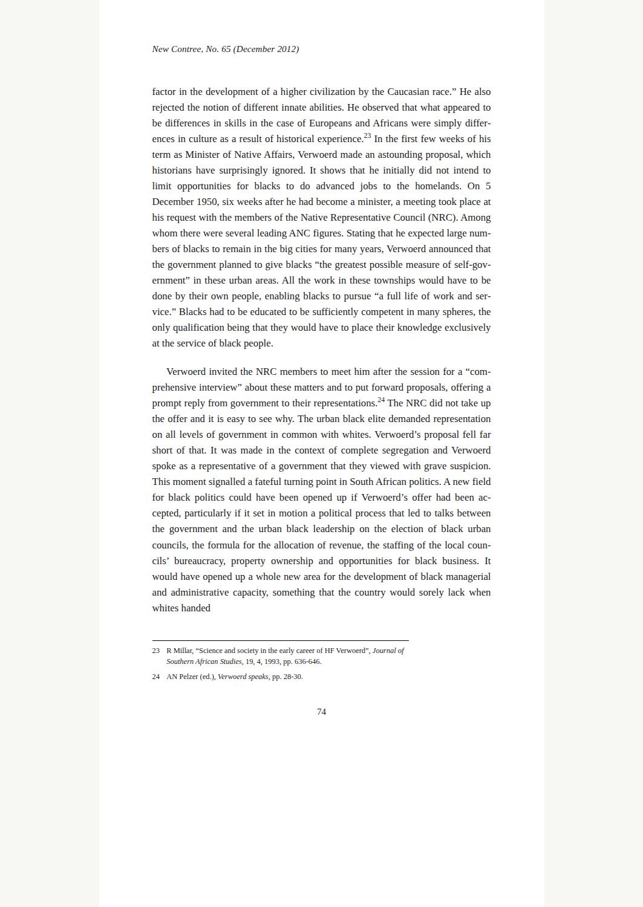New Contree, No. 65 (December 2012)
factor in the development of a higher civilization by the Caucasian race.” He also rejected the notion of different innate abilities. He observed that what appeared to be differences in skills in the case of Europeans and Africans were simply differences in culture as a result of historical experience.23 In the first few weeks of his term as Minister of Native Affairs, Verwoerd made an astounding proposal, which historians have surprisingly ignored. It shows that he initially did not intend to limit opportunities for blacks to do advanced jobs to the homelands. On 5 December 1950, six weeks after he had become a minister, a meeting took place at his request with the members of the Native Representative Council (NRC). Among whom there were several leading ANC figures. Stating that he expected large numbers of blacks to remain in the big cities for many years, Verwoerd announced that the government planned to give blacks “the greatest possible measure of self-government” in these urban areas. All the work in these townships would have to be done by their own people, enabling blacks to pursue “a full life of work and service.” Blacks had to be educated to be sufficiently competent in many spheres, the only qualification being that they would have to place their knowledge exclusively at the service of black people.
Verwoerd invited the NRC members to meet him after the session for a “comprehensive interview” about these matters and to put forward proposals, offering a prompt reply from government to their representations.24 The NRC did not take up the offer and it is easy to see why. The urban black elite demanded representation on all levels of government in common with whites. Verwoerd’s proposal fell far short of that. It was made in the context of complete segregation and Verwoerd spoke as a representative of a government that they viewed with grave suspicion. This moment signalled a fateful turning point in South African politics. A new field for black politics could have been opened up if Verwoerd’s offer had been accepted, particularly if it set in motion a political process that led to talks between the government and the urban black leadership on the election of black urban councils, the formula for the allocation of revenue, the staffing of the local councils’ bureaucracy, property ownership and opportunities for black business. It would have opened up a whole new area for the development of black managerial and administrative capacity, something that the country would sorely lack when whites handed
23
R Millar, “Science and society in the early career of HF Verwoerd”, Journal of Southern African Studies, 19, 4, 1993, pp. 636-646.
24
AN Pelzer (ed.), Verwoerd speaks, pp. 28-30.
74